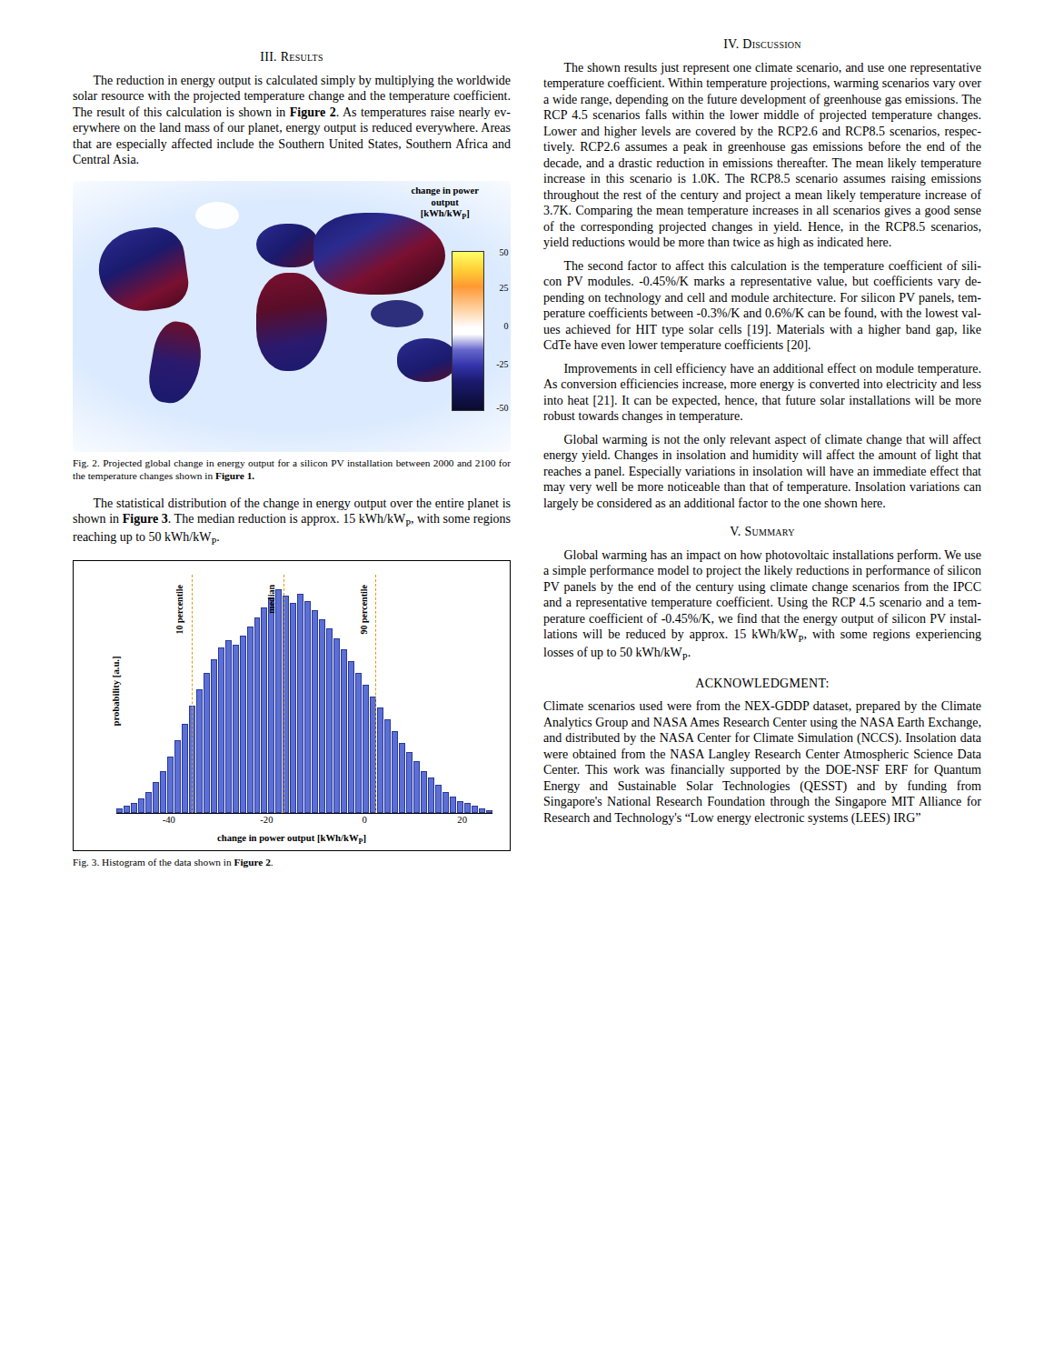III. Results
The reduction in energy output is calculated simply by multiplying the worldwide solar resource with the projected temperature change and the temperature coefficient. The result of this calculation is shown in Figure 2. As temperatures raise nearly everywhere on the land mass of our planet, energy output is reduced everywhere. Areas that are especially affected include the Southern United States, Southern Africa and Central Asia.
change in power
output
[kWh/kWP]
50
25
0
-25
-50
Fig. 2. Projected global change in energy output for a silicon PV installation between 2000 and 2100 for the temperature changes shown in Figure 1.
The statistical distribution of the change in energy output over the entire planet is shown in Figure 3. The median reduction is approx. 15 kWh/kWP, with some regions reaching up to 50 kWh/kWP.
probability [a.u.]
10 percentile
median
90 percentile
-40 -20 0 20
change in power output [kWh/kWP]
Fig. 3. Histogram of the data shown in Figure 2.
IV. Discussion
The shown results just represent one climate scenario, and use one representative temperature coefficient. Within temperature projections, warming scenarios vary over a wide range, depending on the future development of greenhouse gas emissions. The RCP 4.5 scenarios falls within the lower middle of projected temperature changes. Lower and higher levels are covered by the RCP2.6 and RCP8.5 scenarios, respectively. RCP2.6 assumes a peak in greenhouse gas emissions before the end of the decade, and a drastic reduction in emissions thereafter. The mean likely temperature increase in this scenario is 1.0K. The RCP8.5 scenario assumes raising emissions throughout the rest of the century and project a mean likely temperature increase of 3.7K. Comparing the mean temperature increases in all scenarios gives a good sense of the corresponding projected changes in yield. Hence, in the RCP8.5 scenarios, yield reductions would be more than twice as high as indicated here.
The second factor to affect this calculation is the temperature coefficient of silicon PV modules. -0.45%/K marks a representative value, but coefficients vary depending on technology and cell and module architecture. For silicon PV panels, temperature coefficients between -0.3%/K and 0.6%/K can be found, with the lowest values achieved for HIT type solar cells [19]. Materials with a higher band gap, like CdTe have even lower temperature coefficients [20].
Improvements in cell efficiency have an additional effect on module temperature. As conversion efficiencies increase, more energy is converted into electricity and less into heat [21]. It can be expected, hence, that future solar installations will be more robust towards changes in temperature.
Global warming is not the only relevant aspect of climate change that will affect energy yield. Changes in insolation and humidity will affect the amount of light that reaches a panel. Especially variations in insolation will have an immediate effect that may very well be more noticeable than that of temperature. Insolation variations can largely be considered as an additional factor to the one shown here.
V. Summary
Global warming has an impact on how photovoltaic installations perform. We use a simple performance model to project the likely reductions in performance of silicon PV panels by the end of the century using climate change scenarios from the IPCC and a representative temperature coefficient. Using the RCP 4.5 scenario and a temperature coefficient of -0.45%/K, we find that the energy output of silicon PV installations will be reduced by approx. 15 kWh/kWP, with some regions experiencing losses of up to 50 kWh/kWP.
ACKNOWLEDGMENT:
Climate scenarios used were from the NEX-GDDP dataset, prepared by the Climate Analytics Group and NASA Ames Research Center using the NASA Earth Exchange, and distributed by the NASA Center for Climate Simulation (NCCS). Insolation data were obtained from the NASA Langley Research Center Atmospheric Science Data Center. This work was financially supported by the DOE-NSF ERF for Quantum Energy and Sustainable Solar Technologies (QESST) and by funding from Singapore's National Research Foundation through the Singapore MIT Alliance for Research and Technology's “Low energy electronic systems (LEES) IRG”